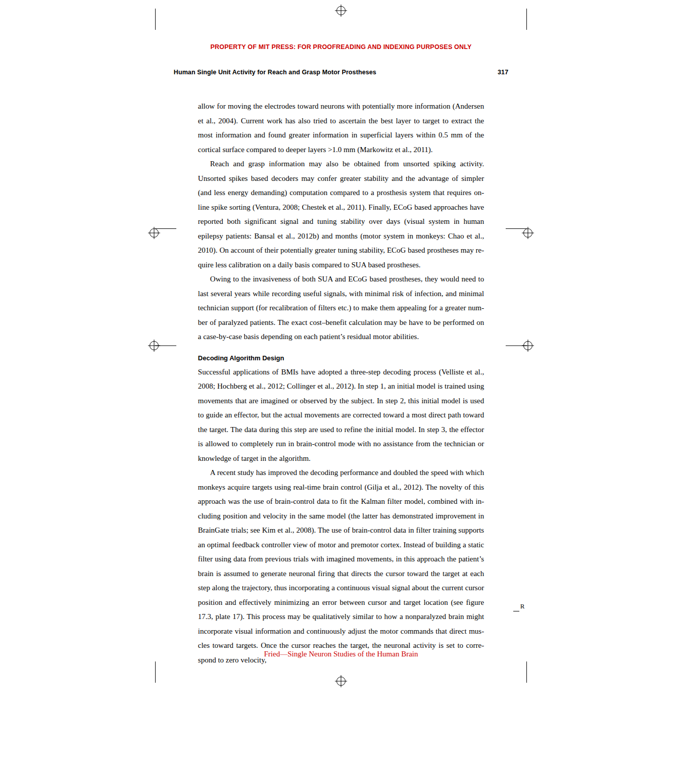PROPERTY OF MIT PRESS: FOR PROOFREADING AND INDEXING PURPOSES ONLY
Human Single Unit Activity for Reach and Grasp Motor Prostheses 317
allow for moving the electrodes toward neurons with potentially more information (Andersen et al., 2004). Current work has also tried to ascertain the best layer to target to extract the most information and found greater information in superficial layers within 0.5 mm of the cortical surface compared to deeper layers >1.0 mm (Markowitz et al., 2011).
Reach and grasp information may also be obtained from unsorted spiking activity. Unsorted spikes based decoders may confer greater stability and the advantage of simpler (and less energy demanding) computation compared to a prosthesis system that requires online spike sorting (Ventura, 2008; Chestek et al., 2011). Finally, ECoG based approaches have reported both significant signal and tuning stability over days (visual system in human epilepsy patients: Bansal et al., 2012b) and months (motor system in monkeys: Chao et al., 2010). On account of their potentially greater tuning stability, ECoG based prostheses may require less calibration on a daily basis compared to SUA based prostheses.
Owing to the invasiveness of both SUA and ECoG based prostheses, they would need to last several years while recording useful signals, with minimal risk of infection, and minimal technician support (for recalibration of filters etc.) to make them appealing for a greater number of paralyzed patients. The exact cost–benefit calculation may be have to be performed on a case-by-case basis depending on each patient’s residual motor abilities.
Decoding Algorithm Design
Successful applications of BMIs have adopted a three-step decoding process (Velliste et al., 2008; Hochberg et al., 2012; Collinger et al., 2012). In step 1, an initial model is trained using movements that are imagined or observed by the subject. In step 2, this initial model is used to guide an effector, but the actual movements are corrected toward a most direct path toward the target. The data during this step are used to refine the initial model. In step 3, the effector is allowed to completely run in brain-control mode with no assistance from the technician or knowledge of target in the algorithm.
A recent study has improved the decoding performance and doubled the speed with which monkeys acquire targets using real-time brain control (Gilja et al., 2012). The novelty of this approach was the use of brain-control data to fit the Kalman filter model, combined with including position and velocity in the same model (the latter has demonstrated improvement in BrainGate trials; see Kim et al., 2008). The use of brain-control data in filter training supports an optimal feedback controller view of motor and premotor cortex. Instead of building a static filter using data from previous trials with imagined movements, in this approach the patient’s brain is assumed to generate neuronal firing that directs the cursor toward the target at each step along the trajectory, thus incorporating a continuous visual signal about the current cursor position and effectively minimizing an error between cursor and target location (see figure 17.3, plate 17). This process may be qualitatively similar to how a nonparalyzed brain might incorporate visual information and continuously adjust the motor commands that direct muscles toward targets. Once the cursor reaches the target, the neuronal activity is set to correspond to zero velocity,
R
Fried—Single Neuron Studies of the Human Brain